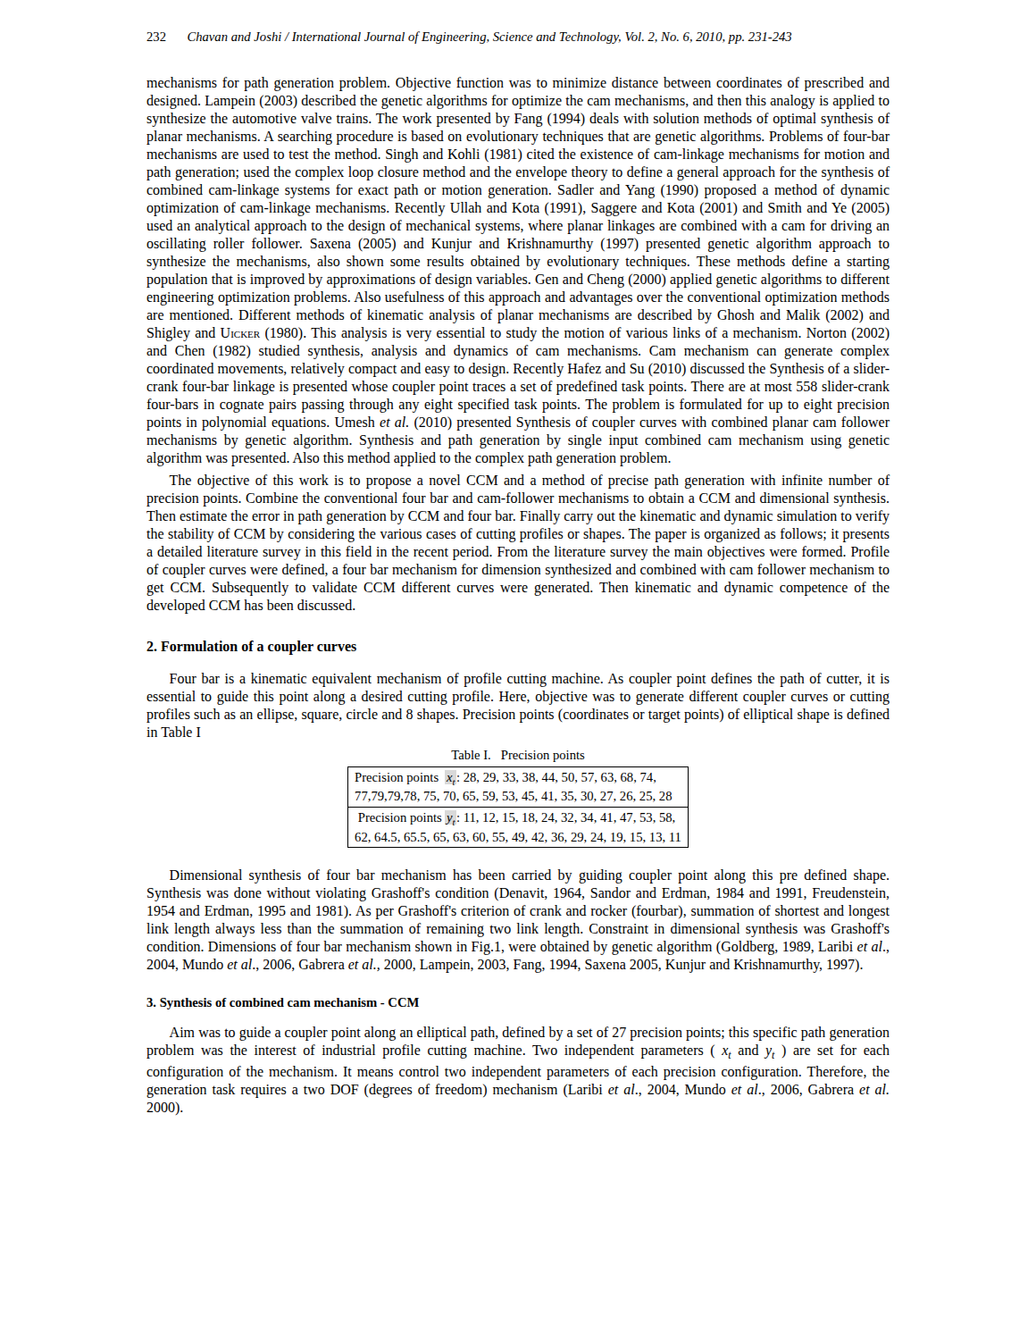232 Chavan and Joshi / International Journal of Engineering, Science and Technology, Vol. 2, No. 6, 2010, pp. 231-243
mechanisms for path generation problem. Objective function was to minimize distance between coordinates of prescribed and designed. Lampein (2003) described the genetic algorithms for optimize the cam mechanisms, and then this analogy is applied to synthesize the automotive valve trains. The work presented by Fang (1994) deals with solution methods of optimal synthesis of planar mechanisms. A searching procedure is based on evolutionary techniques that are genetic algorithms. Problems of four-bar mechanisms are used to test the method. Singh and Kohli (1981) cited the existence of cam-linkage mechanisms for motion and path generation; used the complex loop closure method and the envelope theory to define a general approach for the synthesis of combined cam-linkage systems for exact path or motion generation. Sadler and Yang (1990) proposed a method of dynamic optimization of cam-linkage mechanisms. Recently Ullah and Kota (1991), Saggere and Kota (2001) and Smith and Ye (2005) used an analytical approach to the design of mechanical systems, where planar linkages are combined with a cam for driving an oscillating roller follower. Saxena (2005) and Kunjur and Krishnamurthy (1997) presented genetic algorithm approach to synthesize the mechanisms, also shown some results obtained by evolutionary techniques. These methods define a starting population that is improved by approximations of design variables. Gen and Cheng (2000) applied genetic algorithms to different engineering optimization problems. Also usefulness of this approach and advantages over the conventional optimization methods are mentioned. Different methods of kinematic analysis of planar mechanisms are described by Ghosh and Malik (2002) and Shigley and Uicker (1980). This analysis is very essential to study the motion of various links of a mechanism. Norton (2002) and Chen (1982) studied synthesis, analysis and dynamics of cam mechanisms. Cam mechanism can generate complex coordinated movements, relatively compact and easy to design. Recently Hafez and Su (2010) discussed the Synthesis of a slider-crank four-bar linkage is presented whose coupler point traces a set of predefined task points. There are at most 558 slider-crank four-bars in cognate pairs passing through any eight specified task points. The problem is formulated for up to eight precision points in polynomial equations. Umesh et al. (2010) presented Synthesis of coupler curves with combined planar cam follower mechanisms by genetic algorithm. Synthesis and path generation by single input combined cam mechanism using genetic algorithm was presented. Also this method applied to the complex path generation problem.
The objective of this work is to propose a novel CCM and a method of precise path generation with infinite number of precision points. Combine the conventional four bar and cam-follower mechanisms to obtain a CCM and dimensional synthesis. Then estimate the error in path generation by CCM and four bar. Finally carry out the kinematic and dynamic simulation to verify the stability of CCM by considering the various cases of cutting profiles or shapes. The paper is organized as follows; it presents a detailed literature survey in this field in the recent period. From the literature survey the main objectives were formed. Profile of coupler curves were defined, a four bar mechanism for dimension synthesized and combined with cam follower mechanism to get CCM. Subsequently to validate CCM different curves were generated. Then kinematic and dynamic competence of the developed CCM has been discussed.
2. Formulation of a coupler curves
Four bar is a kinematic equivalent mechanism of profile cutting machine. As coupler point defines the path of cutter, it is essential to guide this point along a desired cutting profile. Here, objective was to generate different coupler curves or cutting profiles such as an ellipse, square, circle and 8 shapes. Precision points (coordinates or target points) of elliptical shape is defined in Table I
Table I. Precision points
| Precision points x t : 28, 29, 33, 38, 44, 50, 57, 63, 68, 74, 77,79,79,78, 75, 70, 65, 59, 53, 45, 41, 35, 30, 27, 26, 25, 28 |
| Precision points y t : 11, 12, 15, 18, 24, 32, 34, 41, 47, 53, 58, 62, 64.5, 65.5, 65, 63, 60, 55, 49, 42, 36, 29, 24, 19, 15, 13, 11 |
Dimensional synthesis of four bar mechanism has been carried by guiding coupler point along this pre defined shape. Synthesis was done without violating Grashoff's condition (Denavit, 1964, Sandor and Erdman, 1984 and 1991, Freudenstein, 1954 and Erdman, 1995 and 1981). As per Grashoff's criterion of crank and rocker (fourbar), summation of shortest and longest link length always less than the summation of remaining two link length. Constraint in dimensional synthesis was Grashoff's condition. Dimensions of four bar mechanism shown in Fig.1, were obtained by genetic algorithm (Goldberg, 1989, Laribi et al., 2004, Mundo et al., 2006, Gabrera et al., 2000, Lampein, 2003, Fang, 1994, Saxena 2005, Kunjur and Krishnamurthy, 1997).
3. Synthesis of combined cam mechanism - CCM
Aim was to guide a coupler point along an elliptical path, defined by a set of 27 precision points; this specific path generation problem was the interest of industrial profile cutting machine. Two independent parameters ( xt and yt ) are set for each configuration of the mechanism. It means control two independent parameters of each precision configuration. Therefore, the generation task requires a two DOF (degrees of freedom) mechanism (Laribi et al., 2004, Mundo et al., 2006, Gabrera et al. 2000).